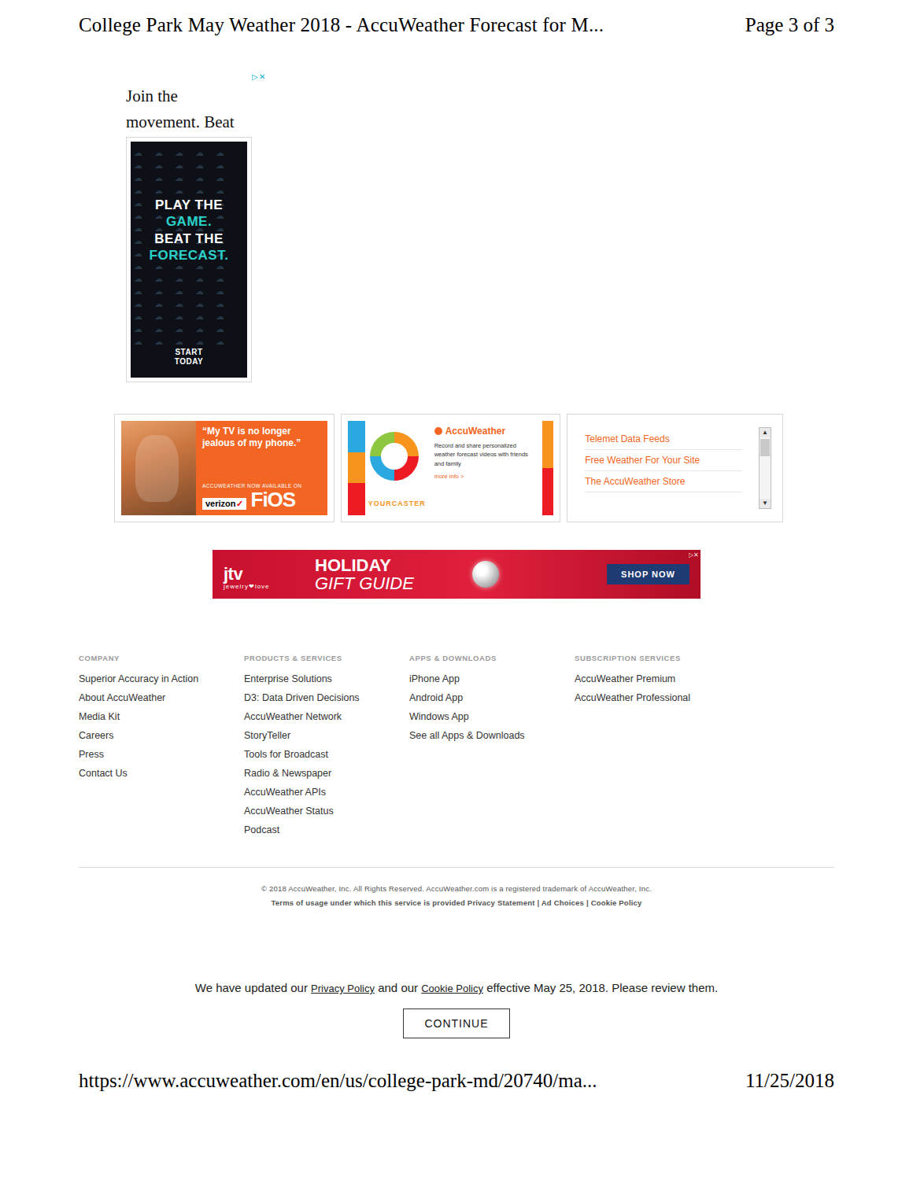College Park May Weather 2018 - AccuWeather Forecast for M...
Page 3 of 3
▷✕
Join the movement. Beat the forecast.
☁ ☁ ☁ ☁ ☁ ☁ ☁ ☁ ☁ ☁ ☁ ☁ ☁ ☁ ☁ ☁ ☁ ☁ ☁ ☁ ☁ ☁ ☁ ☁ ☁ ☁ ☁ ☁ ☁ ☁ ☁ ☁ ☁ ☁ ☁ ☁ ☁ ☁ ☁ ☁ ☁ ☁ ☁ ☁ ☁ ☁ ☁ ☁ ☁ ☁ ☁ ☁ ☁ ☁ ☁ ☁ ☁ ☁ ☁ ☁ ☁ ☁ ☁ ☁ ☁ ☁ ☁ ☁ ☁ ☁ ☁ ☁ ☁ ☁ ☁ ☁ ☁ ☁ ☁ ☁
PLAY THE
GAME.
BEAT THE
FORECAST.
START
TODAY
“My TV is no longer
jealous of my phone.”
ACCUWEATHER NOW AVAILABLE ON
verizon✓ FiOS
YOURCASTER
AccuWeather
Record and share personalized weather forecast videos with friends and family
more info >
Telemet Data Feeds Free Weather For Your Site The AccuWeather Store
▲
▼
▷✕
jtv
jewelry❤love
HOLIDAY
GIFT GUIDE
SHOP NOW
Company
Superior Accuracy in Action About AccuWeather Media Kit Careers Press Contact Us
Products & Services
Enterprise Solutions D3: Data Driven Decisions AccuWeather Network StoryTeller Tools for Broadcast Radio & Newspaper AccuWeather APIs AccuWeather Status Podcast
Apps & Downloads
iPhone App Android App Windows App See all Apps & Downloads
Subscription Services
AccuWeather Premium AccuWeather Professional
© 2018 AccuWeather, Inc. All Rights Reserved. AccuWeather.com is a registered trademark of AccuWeather, Inc.
Terms of usage under which this service is provided Privacy Statement | Ad Choices | Cookie Policy
We have updated our Privacy Policy and our Cookie Policy effective May 25, 2018. Please review them.
CONTINUE
https://www.accuweather.com/en/us/college-park-md/20740/ma...
11/25/2018